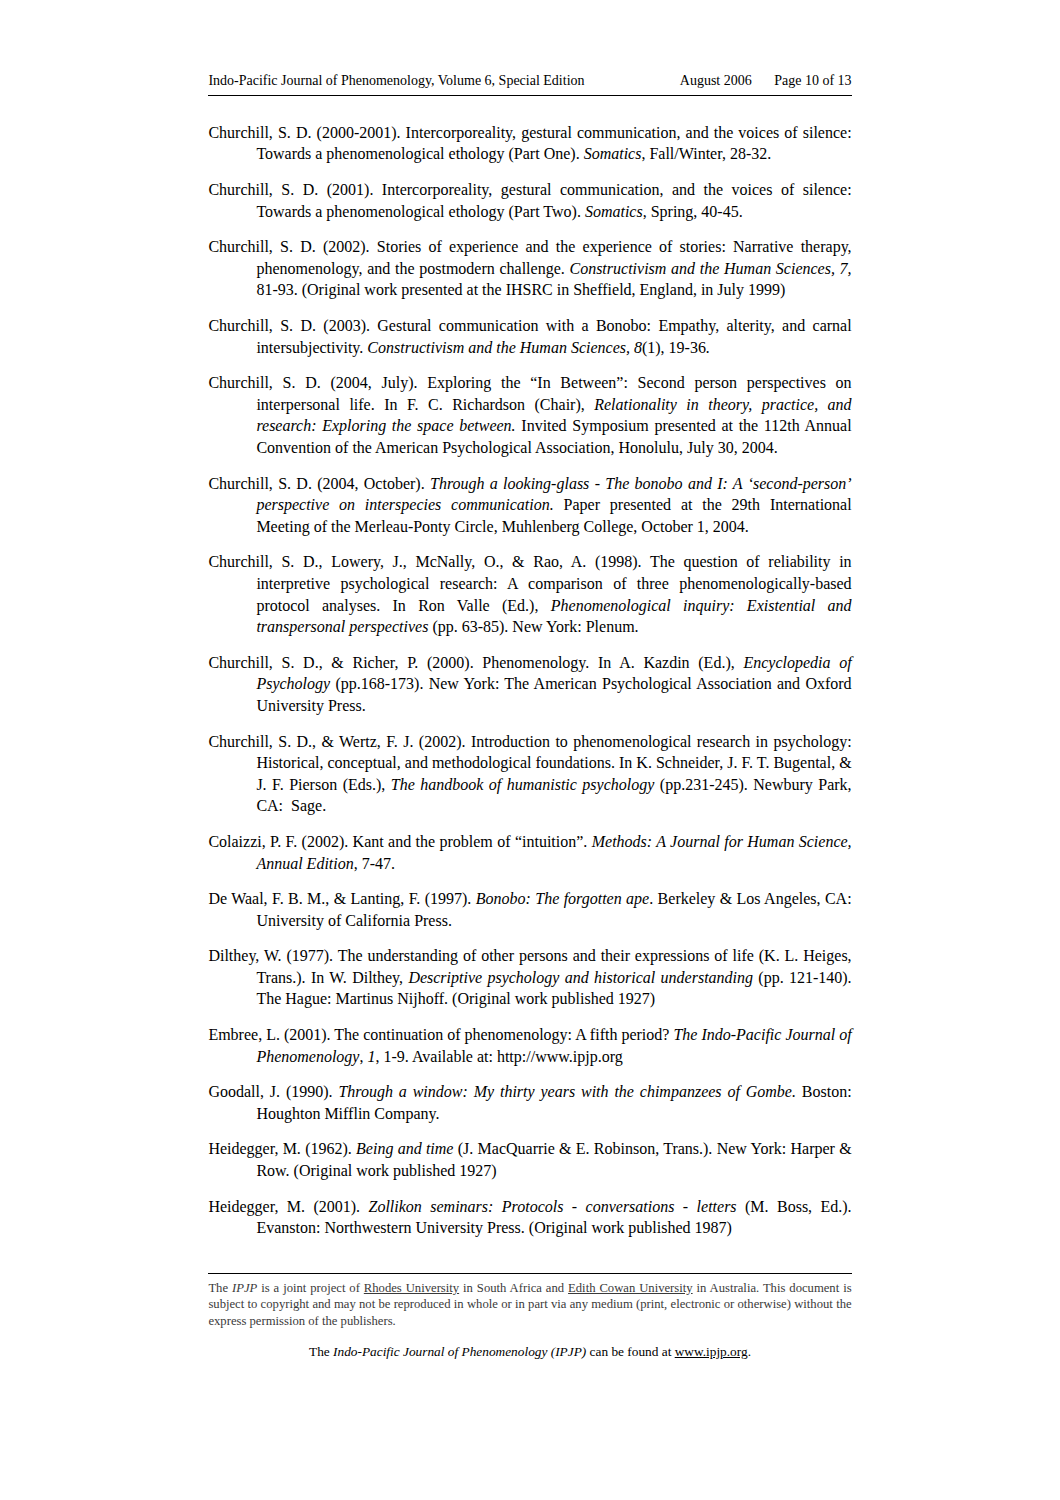| Indo-Pacific Journal of Phenomenology, Volume 6, Special Edition | August 2006 | Page 10 of 13 |
Churchill, S. D. (2000-2001). Intercorporeality, gestural communication, and the voices of silence: Towards a phenomenological ethology (Part One). Somatics, Fall/Winter, 28-32.
Churchill, S. D. (2001). Intercorporeality, gestural communication, and the voices of silence: Towards a phenomenological ethology (Part Two). Somatics, Spring, 40-45.
Churchill, S. D. (2002). Stories of experience and the experience of stories: Narrative therapy, phenomenology, and the postmodern challenge. Constructivism and the Human Sciences, 7, 81-93. (Original work presented at the IHSRC in Sheffield, England, in July 1999)
Churchill, S. D. (2003). Gestural communication with a Bonobo: Empathy, alterity, and carnal intersubjectivity. Constructivism and the Human Sciences, 8(1), 19-36.
Churchill, S. D. (2004, July). Exploring the “In Between”: Second person perspectives on interpersonal life. In F. C. Richardson (Chair), Relationality in theory, practice, and research: Exploring the space between. Invited Symposium presented at the 112th Annual Convention of the American Psychological Association, Honolulu, July 30, 2004.
Churchill, S. D. (2004, October). Through a looking-glass - The bonobo and I: A ‘second-person’ perspective on interspecies communication. Paper presented at the 29th International Meeting of the Merleau-Ponty Circle, Muhlenberg College, October 1, 2004.
Churchill, S. D., Lowery, J., McNally, O., & Rao, A. (1998). The question of reliability in interpretive psychological research: A comparison of three phenomenologically-based protocol analyses. In Ron Valle (Ed.), Phenomenological inquiry: Existential and transpersonal perspectives (pp. 63-85). New York: Plenum.
Churchill, S. D., & Richer, P. (2000). Phenomenology. In A. Kazdin (Ed.), Encyclopedia of Psychology (pp.168-173). New York: The American Psychological Association and Oxford University Press.
Churchill, S. D., & Wertz, F. J. (2002). Introduction to phenomenological research in psychology: Historical, conceptual, and methodological foundations. In K. Schneider, J. F. T. Bugental, & J. F. Pierson (Eds.), The handbook of humanistic psychology (pp.231-245). Newbury Park, CA: Sage.
Colaizzi, P. F. (2002). Kant and the problem of “intuition”. Methods: A Journal for Human Science, Annual Edition, 7-47.
De Waal, F. B. M., & Lanting, F. (1997). Bonobo: The forgotten ape. Berkeley & Los Angeles, CA: University of California Press.
Dilthey, W. (1977). The understanding of other persons and their expressions of life (K. L. Heiges, Trans.). In W. Dilthey, Descriptive psychology and historical understanding (pp. 121-140). The Hague: Martinus Nijhoff. (Original work published 1927)
Embree, L. (2001). The continuation of phenomenology: A fifth period? The Indo-Pacific Journal of Phenomenology, 1, 1-9. Available at: http://www.ipjp.org
Goodall, J. (1990). Through a window: My thirty years with the chimpanzees of Gombe. Boston: Houghton Mifflin Company.
Heidegger, M. (1962). Being and time (J. MacQuarrie & E. Robinson, Trans.). New York: Harper & Row. (Original work published 1927)
Heidegger, M. (2001). Zollikon seminars: Protocols - conversations - letters (M. Boss, Ed.). Evanston: Northwestern University Press. (Original work published 1987)
The IPJP is a joint project of Rhodes University in South Africa and Edith Cowan University in Australia. This document is subject to copyright and may not be reproduced in whole or in part via any medium (print, electronic or otherwise) without the express permission of the publishers.
The Indo-Pacific Journal of Phenomenology (IPJP) can be found at www.ipjp.org.